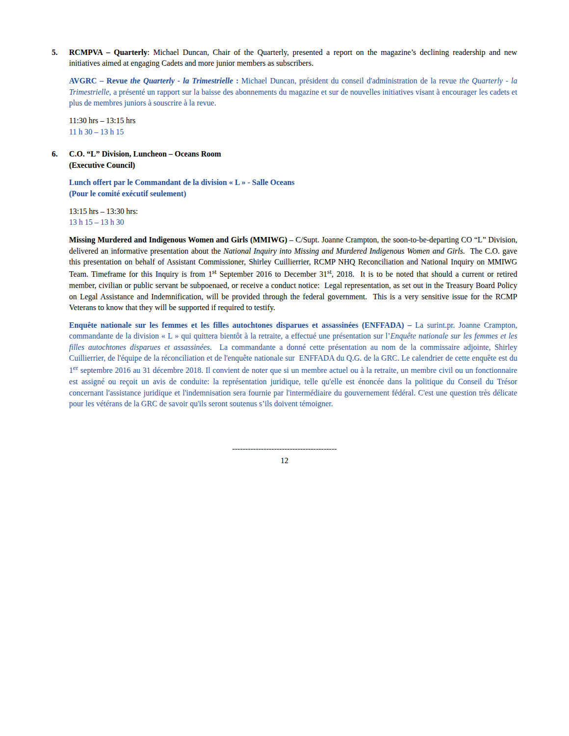5.
RCMPVA – Quarterly: Michael Duncan, Chair of the Quarterly, presented a report on the magazine’s declining readership and new initiatives aimed at engaging Cadets and more junior members as subscribers.
AVGRC – Revue the Quarterly - la Trimestrielle : Michael Duncan, président du conseil d'administration de la revue the Quarterly - la Trimestrielle, a présenté un rapport sur la baisse des abonnements du magazine et sur de nouvelles initiatives visant à encourager les cadets et plus de membres juniors à souscrire à la revue.
11:30 hrs – 13:15 hrs11 h 30 – 13 h 15
6.
C.O. “L” Division, Luncheon – Oceans Room(Executive Council)
Lunch offert par le Commandant de la division « L » - Salle Oceans(Pour le comité exécutif seulement)
13:15 hrs – 13:30 hrs:13 h 15 – 13 h 30
Missing Murdered and Indigenous Women and Girls (MMIWG) – C/Supt. Joanne Crampton, the soon-to-be-departing CO “L” Division, delivered an informative presentation about the National Inquiry into Missing and Murdered Indigenous Women and Girls. The C.O. gave this presentation on behalf of Assistant Commissioner, Shirley Cuillierrier, RCMP NHQ Reconciliation and National Inquiry on MMIWG Team. Timeframe for this Inquiry is from 1st September 2016 to December 31st, 2018. It is to be noted that should a current or retired member, civilian or public servant be subpoenaed, or receive a conduct notice: Legal representation, as set out in the Treasury Board Policy on Legal Assistance and Indemnification, will be provided through the federal government. This is a very sensitive issue for the RCMP Veterans to know that they will be supported if required to testify.
Enquête nationale sur les femmes et les filles autochtones disparues et assassinées (ENFFADA) – La surint.pr. Joanne Crampton, commandante de la division « L » qui quittera bientôt à la retraite, a effectué une présentation sur l’Enquête nationale sur les femmes et les filles autochtones disparues et assassinées. La commandante a donné cette présentation au nom de la commissaire adjointe, Shirley Cuillierrier, de l'équipe de la réconciliation et de l'enquête nationale sur ENFFADA du Q.G. de la GRC. Le calendrier de cette enquête est du 1er septembre 2016 au 31 décembre 2018. Il convient de noter que si un membre actuel ou à la retraite, un membre civil ou un fonctionnaire est assigné ou reçoit un avis de conduite: la représentation juridique, telle qu'elle est énoncée dans la politique du Conseil du Trésor concernant l'assistance juridique et l'indemnisation sera fournie par l'intermédiaire du gouvernement fédéral. C'est une question très délicate pour les vétérans de la GRC de savoir qu'ils seront soutenus s’ils doivent témoigner.
----------------------------------------
12